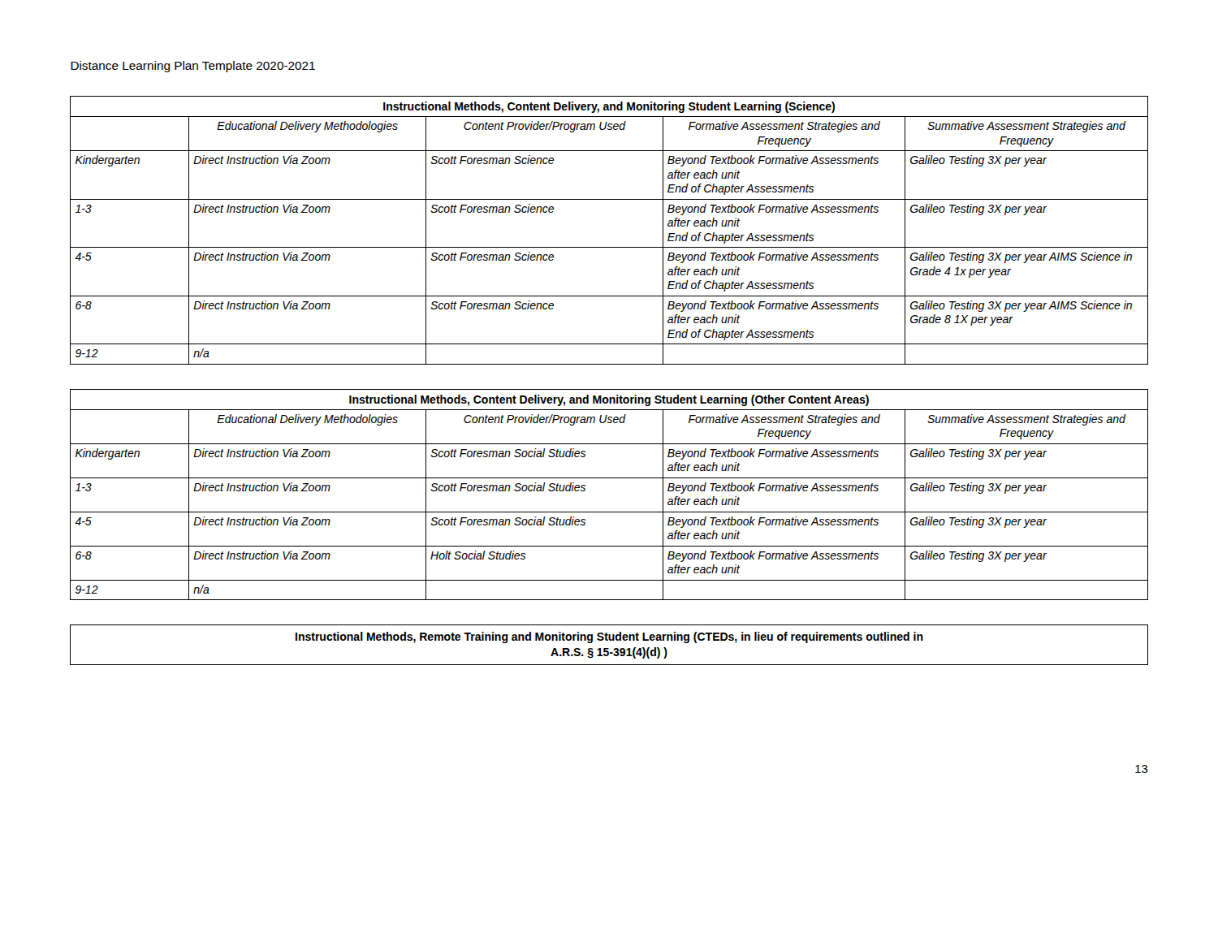Distance Learning Plan Template 2020-2021
Instructional Methods, Content Delivery, and Monitoring Student Learning (Science)
| | Educational Delivery Methodologies | Content Provider/Program Used | Formative Assessment Strategies and Frequency | Summative Assessment Strategies and Frequency |
| --- | --- | --- | --- | --- |
| Kindergarten | Direct Instruction Via Zoom | Scott Foresman Science | Beyond Textbook Formative Assessments after each unit End of Chapter Assessments | Galileo Testing 3X per year |
| 1-3 | Direct Instruction Via Zoom | Scott Foresman Science | Beyond Textbook Formative Assessments after each unit End of Chapter Assessments | Galileo Testing 3X per year |
| 4-5 | Direct Instruction Via Zoom | Scott Foresman Science | Beyond Textbook Formative Assessments after each unit End of Chapter Assessments | Galileo Testing 3X per year AIMS Science in Grade 4 1x per year |
| 6-8 | Direct Instruction Via Zoom | Scott Foresman Science | Beyond Textbook Formative Assessments after each unit End of Chapter Assessments | Galileo Testing 3X per year AIMS Science in Grade 8 1X per year |
| 9-12 | n/a | | | |
Instructional Methods, Content Delivery, and Monitoring Student Learning (Other Content Areas)
| | Educational Delivery Methodologies | Content Provider/Program Used | Formative Assessment Strategies and Frequency | Summative Assessment Strategies and Frequency |
| --- | --- | --- | --- | --- |
| Kindergarten | Direct Instruction Via Zoom | Scott Foresman Social Studies | Beyond Textbook Formative Assessments after each unit | Galileo Testing 3X per year |
| 1-3 | Direct Instruction Via Zoom | Scott Foresman Social Studies | Beyond Textbook Formative Assessments after each unit | Galileo Testing 3X per year |
| 4-5 | Direct Instruction Via Zoom | Scott Foresman Social Studies | Beyond Textbook Formative Assessments after each unit | Galileo Testing 3X per year |
| 6-8 | Direct Instruction Via Zoom | Holt Social Studies | Beyond Textbook Formative Assessments after each unit | Galileo Testing 3X per year |
| 9-12 | n/a | | | |
Instructional Methods, Remote Training and Monitoring Student Learning (CTEDs, in lieu of requirements outlined in
A.R.S. § 15-391(4)(d) )
13